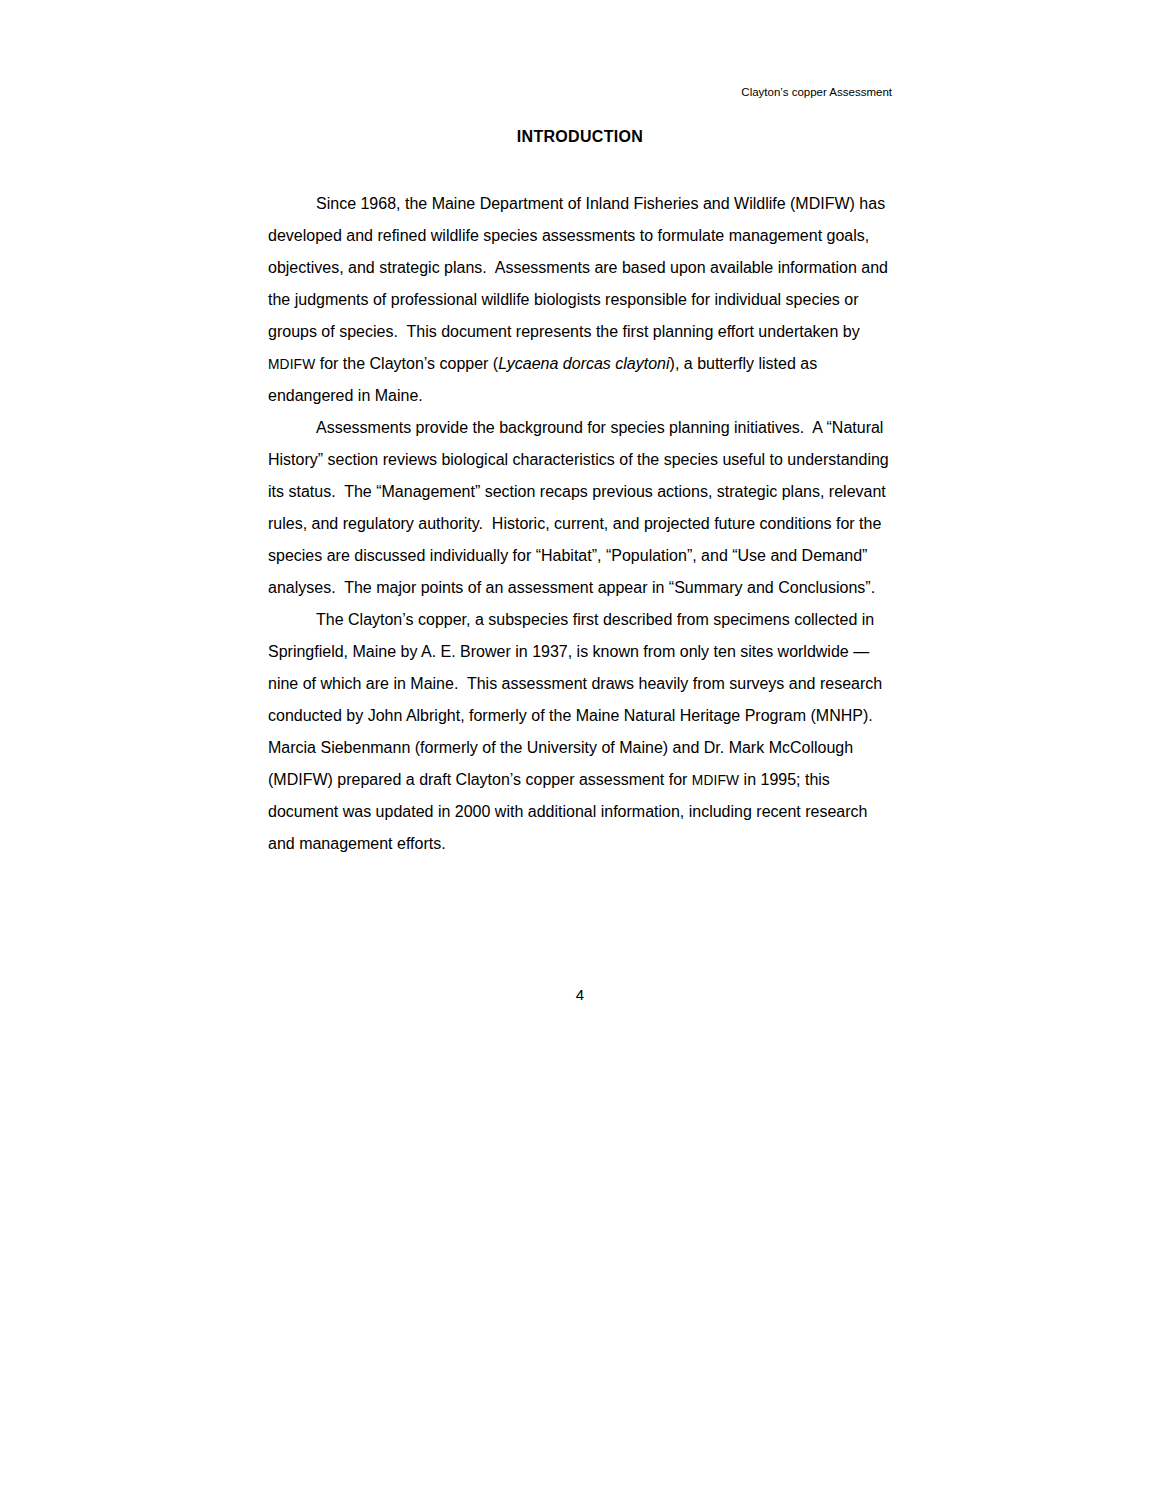Clayton’s copper Assessment
INTRODUCTION
Since 1968, the Maine Department of Inland Fisheries and Wildlife (MDIFW) has developed and refined wildlife species assessments to formulate management goals, objectives, and strategic plans. Assessments are based upon available information and the judgments of professional wildlife biologists responsible for individual species or groups of species. This document represents the first planning effort undertaken by MDIFW for the Clayton’s copper (Lycaena dorcas claytoni), a butterfly listed as endangered in Maine.
Assessments provide the background for species planning initiatives. A “Natural History” section reviews biological characteristics of the species useful to understanding its status. The “Management” section recaps previous actions, strategic plans, relevant rules, and regulatory authority. Historic, current, and projected future conditions for the species are discussed individually for “Habitat”, “Population”, and “Use and Demand” analyses. The major points of an assessment appear in “Summary and Conclusions”.
The Clayton’s copper, a subspecies first described from specimens collected in Springfield, Maine by A. E. Brower in 1937, is known from only ten sites worldwide — nine of which are in Maine. This assessment draws heavily from surveys and research conducted by John Albright, formerly of the Maine Natural Heritage Program (MNHP). Marcia Siebenmann (formerly of the University of Maine) and Dr. Mark McCollough (MDIFW) prepared a draft Clayton’s copper assessment for MDIFW in 1995; this document was updated in 2000 with additional information, including recent research and management efforts.
4